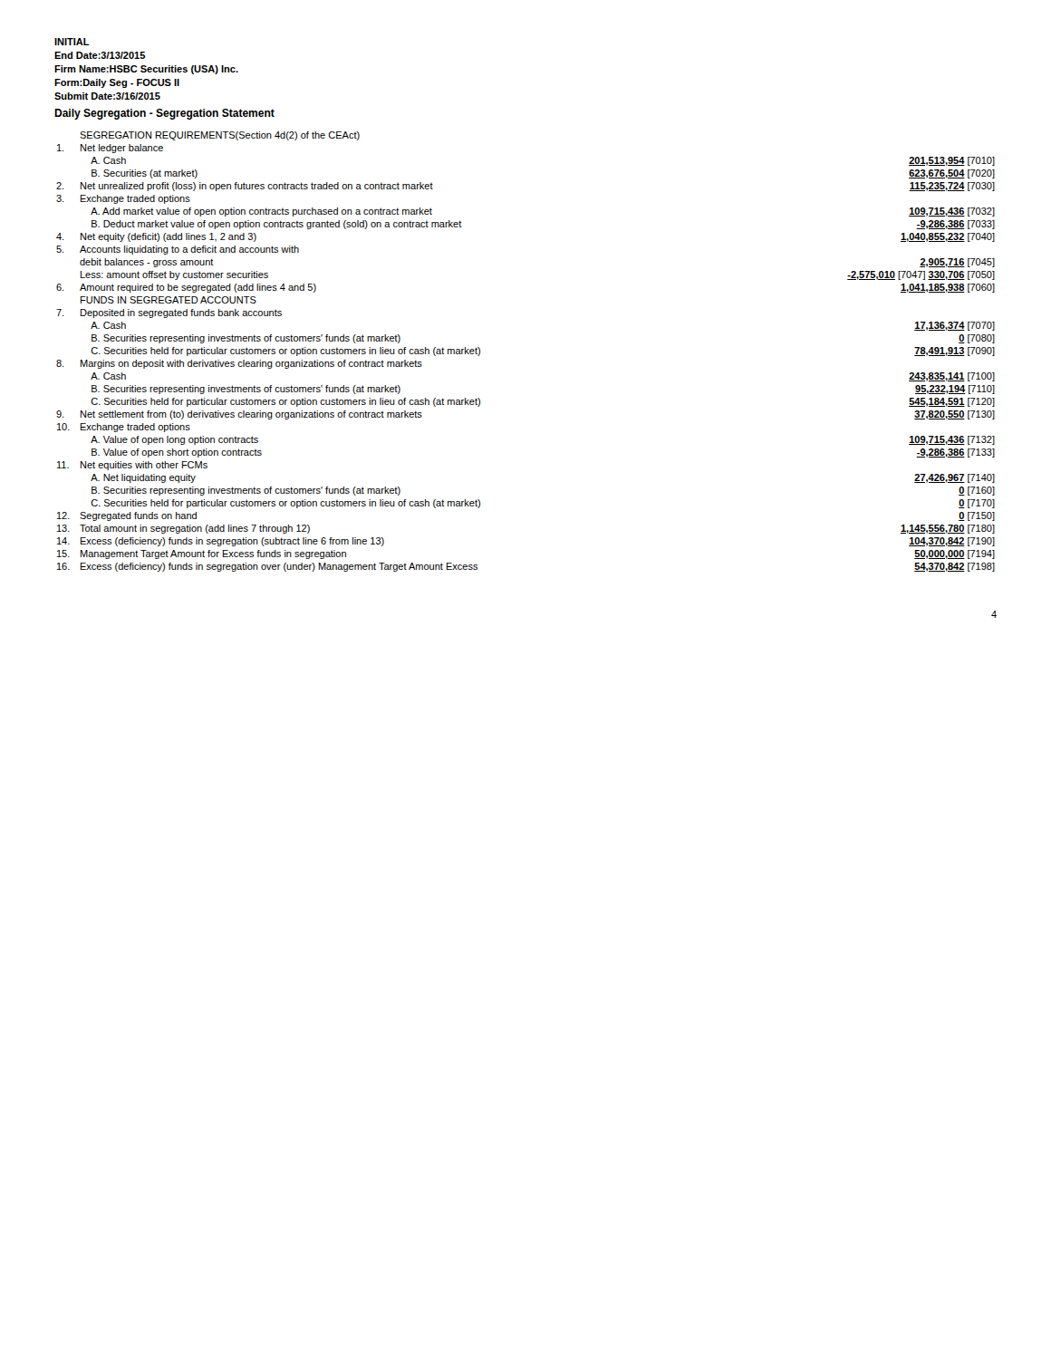INITIAL
End Date:3/13/2015
Firm Name:HSBC Securities (USA) Inc.
Form:Daily Seg - FOCUS II
Submit Date:3/16/2015
Daily Segregation - Segregation Statement
| | SEGREGATION REQUIREMENTS(Section 4d(2) of the CEAct) | |
| 1. | Net ledger balance | |
| | A. Cash | 201,513,954 [7010] |
| | B. Securities (at market) | 623,676,504 [7020] |
| 2. | Net unrealized profit (loss) in open futures contracts traded on a contract market | 115,235,724 [7030] |
| 3. | Exchange traded options | |
| | A. Add market value of open option contracts purchased on a contract market | 109,715,436 [7032] |
| | B. Deduct market value of open option contracts granted (sold) on a contract market | -9,286,386 [7033] |
| 4. | Net equity (deficit) (add lines 1, 2 and 3) | 1,040,855,232 [7040] |
| 5. | Accounts liquidating to a deficit and accounts with | |
| | debit balances - gross amount | 2,905,716 [7045] |
| | Less: amount offset by customer securities | -2,575,010 [7047] 330,706 [7050] |
| 6. | Amount required to be segregated (add lines 4 and 5) | 1,041,185,938 [7060] |
| | FUNDS IN SEGREGATED ACCOUNTS | |
| 7. | Deposited in segregated funds bank accounts | |
| | A. Cash | 17,136,374 [7070] |
| | B. Securities representing investments of customers' funds (at market) | 0 [7080] |
| | C. Securities held for particular customers or option customers in lieu of cash (at market) | 78,491,913 [7090] |
| 8. | Margins on deposit with derivatives clearing organizations of contract markets | |
| | A. Cash | 243,835,141 [7100] |
| | B. Securities representing investments of customers' funds (at market) | 95,232,194 [7110] |
| | C. Securities held for particular customers or option customers in lieu of cash (at market) | 545,184,591 [7120] |
| 9. | Net settlement from (to) derivatives clearing organizations of contract markets | 37,820,550 [7130] |
| 10. | Exchange traded options | |
| | A. Value of open long option contracts | 109,715,436 [7132] |
| | B. Value of open short option contracts | -9,286,386 [7133] |
| 11. | Net equities with other FCMs | |
| | A. Net liquidating equity | 27,426,967 [7140] |
| | B. Securities representing investments of customers' funds (at market) | 0 [7160] |
| | C. Securities held for particular customers or option customers in lieu of cash (at market) | 0 [7170] |
| 12. | Segregated funds on hand | 0 [7150] |
| 13. | Total amount in segregation (add lines 7 through 12) | 1,145,556,780 [7180] |
| 14. | Excess (deficiency) funds in segregation (subtract line 6 from line 13) | 104,370,842 [7190] |
| 15. | Management Target Amount for Excess funds in segregation | 50,000,000 [7194] |
| 16. | Excess (deficiency) funds in segregation over (under) Management Target Amount Excess | 54,370,842 [7198] |
4